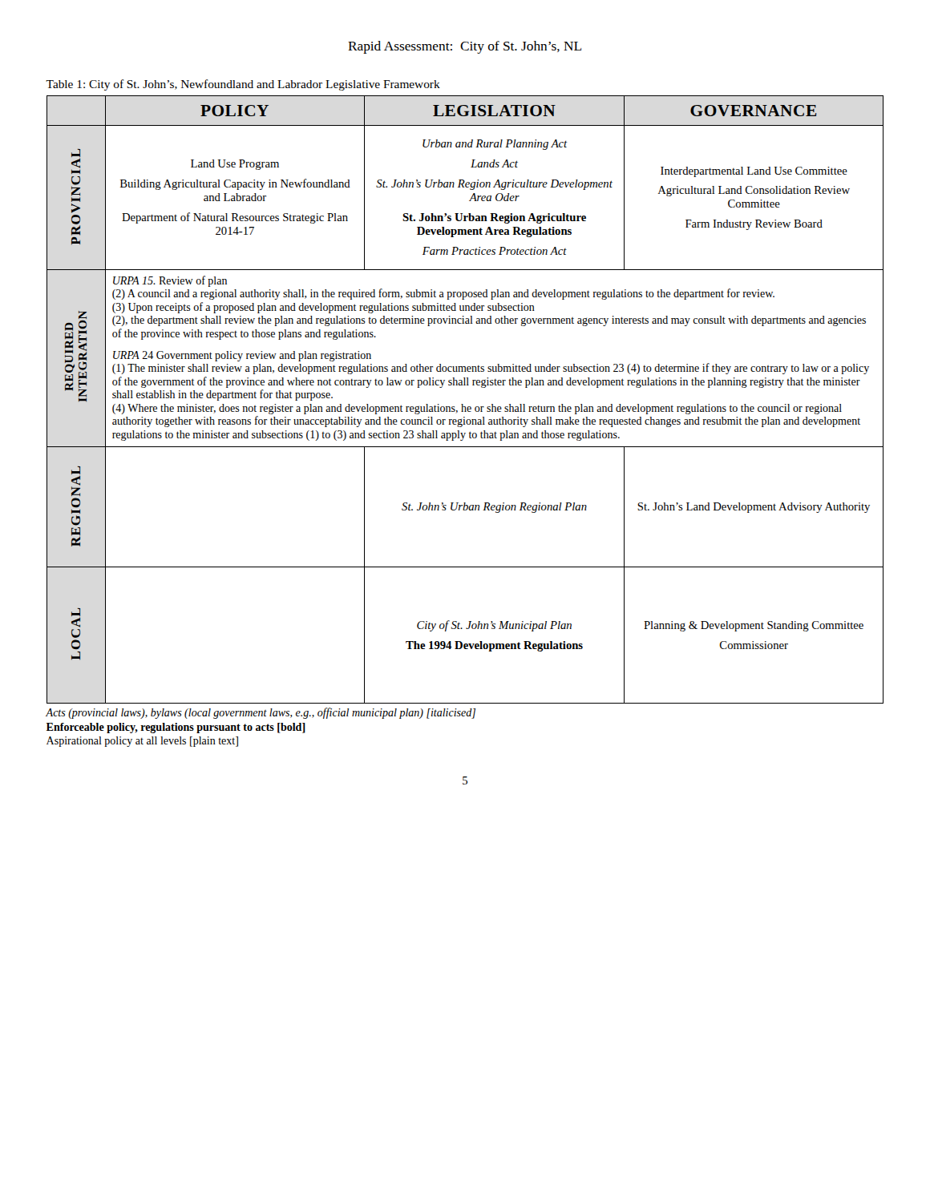Rapid Assessment: City of St. John’s, NL
Table 1: City of St. John’s, Newfoundland and Labrador Legislative Framework
| | POLICY | LEGISLATION | GOVERNANCE |
| --- | --- | --- | --- |
| PROVINCIAL | Land Use Program Building Agricultural Capacity in Newfoundland and Labrador Department of Natural Resources Strategic Plan 2014-17 | Urban and Rural Planning Act Lands Act St. John’s Urban Region Agriculture Development Area Oder St. John’s Urban Region Agriculture Development Area Regulations Farm Practices Protection Act | Interdepartmental Land Use Committee Agricultural Land Consolidation Review Committee Farm Industry Review Board |
| REQUIRED INTEGRATION | URPA 15. Review of plan (2) A council and a regional authority shall, in the required form, submit a proposed plan and development regulations to the department for review. (3) Upon receipts of a proposed plan and development regulations submitted under subsection (2), the department shall review the plan and regulations to determine provincial and other government agency interests and may consult with departments and agencies of the province with respect to those plans and regulations. URPA 24 Government policy review and plan registration (1) The minister shall review a plan, development regulations and other documents submitted under subsection 23 (4) to determine if they are contrary to law or a policy of the government of the province and where not contrary to law or policy shall register the plan and development regulations in the planning registry that the minister shall establish in the department for that purpose. (4) Where the minister, does not register a plan and development regulations, he or she shall return the plan and development regulations to the council or regional authority together with reasons for their unacceptability and the council or regional authority shall make the requested changes and resubmit the plan and development regulations to the minister and subsections (1) to (3) and section 23 shall apply to that plan and those regulations. |
| REGIONAL | | St. John’s Urban Region Regional Plan | St. John’s Land Development Advisory Authority |
| LOCAL | | City of St. John’s Municipal Plan The 1994 Development Regulations | Planning & Development Standing Committee Commissioner |
Acts (provincial laws), bylaws (local government laws, e.g., official municipal plan) [italicised]
Enforceable policy, regulations pursuant to acts [bold]
Aspirational policy at all levels [plain text]
5